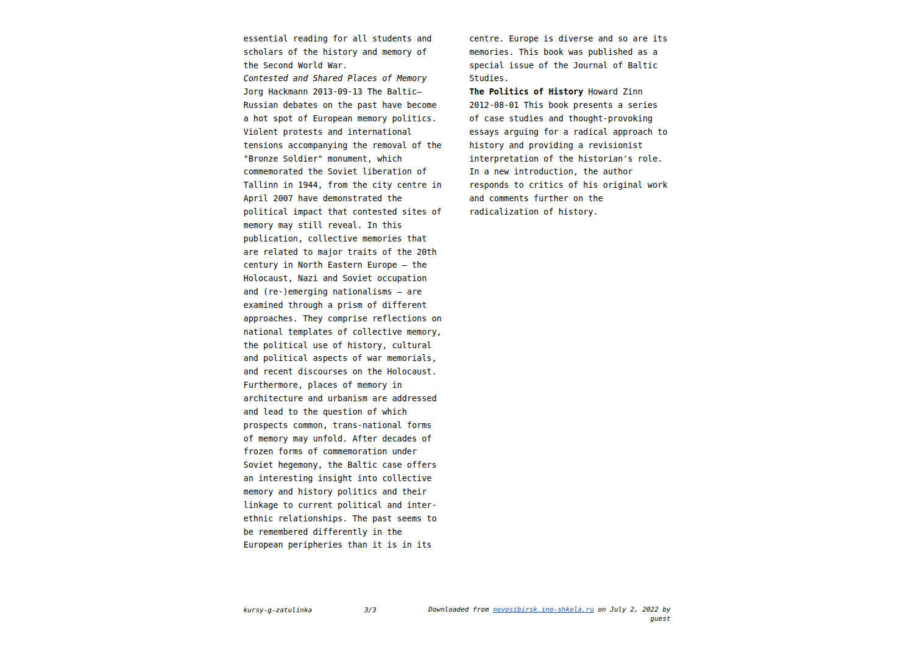essential reading for all students and scholars of the history and memory of the Second World War.
Contested and Shared Places of Memory Jorg Hackmann 2013-09-13 The Baltic–Russian debates on the past have become a hot spot of European memory politics. Violent protests and international tensions accompanying the removal of the "Bronze Soldier" monument, which commemorated the Soviet liberation of Tallinn in 1944, from the city centre in April 2007 have demonstrated the political impact that contested sites of memory may still reveal. In this publication, collective memories that are related to major traits of the 20th century in North Eastern Europe – the Holocaust, Nazi and Soviet occupation and (re-)emerging nationalisms – are examined through a prism of different approaches. They comprise reflections on national templates of collective memory, the political use of history, cultural and political aspects of war memorials, and recent discourses on the Holocaust. Furthermore, places of memory in architecture and urbanism are addressed and lead to the question of which prospects common, trans-national forms of memory may unfold. After decades of frozen forms of commemoration under Soviet hegemony, the Baltic case offers an interesting insight into collective memory and history politics and their linkage to current political and inter-ethnic relationships. The past seems to be remembered differently in the European peripheries than it is in its centre. Europe is diverse and so are its memories. This book was published as a special issue of the Journal of Baltic Studies.
The Politics of History Howard Zinn 2012-08-01 This book presents a series of case studies and thought-provoking essays arguing for a radical approach to history and providing a revisionist interpretation of the historian's role. In a new introduction, the author responds to critics of his original work and comments further on the radicalization of history.
kursy-g-zatulinka
Downloaded from novosibirsk.ino-shkola.ru on July 2, 2022 by
guest
3/3